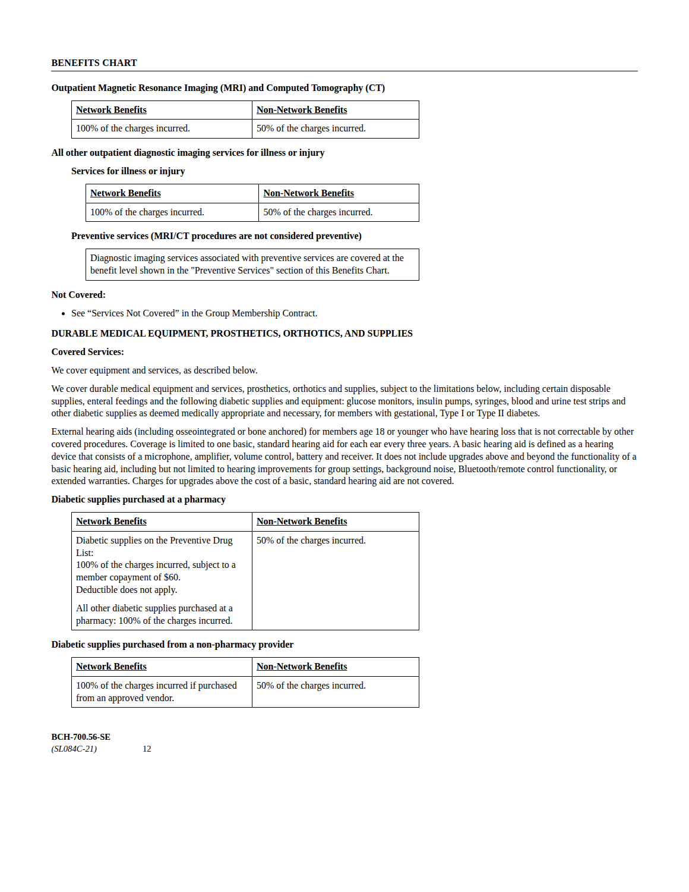BENEFITS CHART
Outpatient Magnetic Resonance Imaging (MRI) and Computed Tomography (CT)
| Network Benefits | Non-Network Benefits |
| 100% of the charges incurred. | 50% of the charges incurred. |
All other outpatient diagnostic imaging services for illness or injury
Services for illness or injury
| Network Benefits | Non-Network Benefits |
| 100% of the charges incurred. | 50% of the charges incurred. |
Preventive services (MRI/CT procedures are not considered preventive)
| Diagnostic imaging services associated with preventive services are covered at the benefit level shown in the "Preventive Services" section of this Benefits Chart. |
Not Covered:
See “Services Not Covered” in the Group Membership Contract.
DURABLE MEDICAL EQUIPMENT, PROSTHETICS, ORTHOTICS, AND SUPPLIES
Covered Services:
We cover equipment and services, as described below.
We cover durable medical equipment and services, prosthetics, orthotics and supplies, subject to the limitations below, including certain disposable supplies, enteral feedings and the following diabetic supplies and equipment: glucose monitors, insulin pumps, syringes, blood and urine test strips and other diabetic supplies as deemed medically appropriate and necessary, for members with gestational, Type I or Type II diabetes.
External hearing aids (including osseointegrated or bone anchored) for members age 18 or younger who have hearing loss that is not correctable by other covered procedures. Coverage is limited to one basic, standard hearing aid for each ear every three years. A basic hearing aid is defined as a hearing device that consists of a microphone, amplifier, volume control, battery and receiver. It does not include upgrades above and beyond the functionality of a basic hearing aid, including but not limited to hearing improvements for group settings, background noise, Bluetooth/remote control functionality, or extended warranties. Charges for upgrades above the cost of a basic, standard hearing aid are not covered.
Diabetic supplies purchased at a pharmacy
| Network Benefits | Non-Network Benefits |
| Diabetic supplies on the Preventive Drug List: 100% of the charges incurred, subject to a member copayment of $60. Deductible does not apply. All other diabetic supplies purchased at a pharmacy: 100% of the charges incurred. | 50% of the charges incurred. |
Diabetic supplies purchased from a non-pharmacy provider
| Network Benefits | Non-Network Benefits |
| 100% of the charges incurred if purchased from an approved vendor. | 50% of the charges incurred. |
BCH-700.56-SE
(SL084C-21)
12